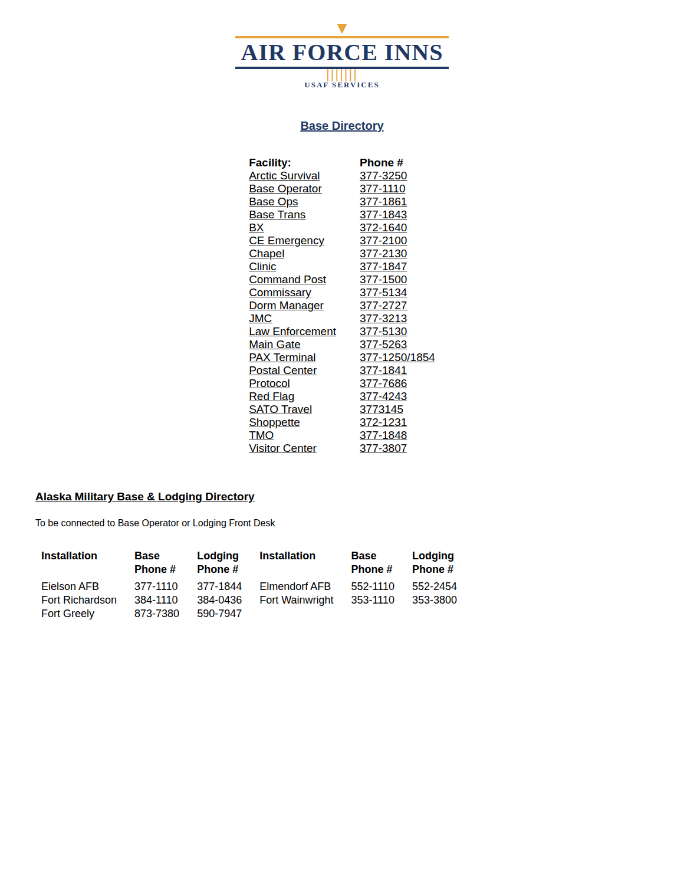▼
AIR FORCE INNS
|||||||
USAF SERVICES
Base Directory
| Facility: | Phone # |
| --- | --- |
| Arctic Survival | 377-3250 |
| Base Operator | 377-1110 |
| Base Ops | 377-1861 |
| Base Trans | 377-1843 |
| BX | 372-1640 |
| CE Emergency | 377-2100 |
| Chapel | 377-2130 |
| Clinic | 377-1847 |
| Command Post | 377-1500 |
| Commissary | 377-5134 |
| Dorm Manager | 377-2727 |
| JMC | 377-3213 |
| Law Enforcement | 377-5130 |
| Main Gate | 377-5263 |
| PAX Terminal | 377-1250/1854 |
| Postal Center | 377-1841 |
| Protocol | 377-7686 |
| Red Flag | 377-4243 |
| SATO Travel | 3773145 |
| Shoppette | 372-1231 |
| TMO | 377-1848 |
| Visitor Center | 377-3807 |
Alaska Military Base & Lodging Directory
To be connected to Base Operator or Lodging Front Desk
| Installation | Base Phone # | Lodging Phone # | Installation | Base Phone # | Lodging Phone # |
| --- | --- | --- | --- | --- | --- |
| Eielson AFB | 377-1110 | 377-1844 | Elmendorf AFB | 552-1110 | 552-2454 |
| Fort Richardson | 384-1110 | 384-0436 | Fort Wainwright | 353-1110 | 353-3800 |
| Fort Greely | 873-7380 | 590-7947 | | | |